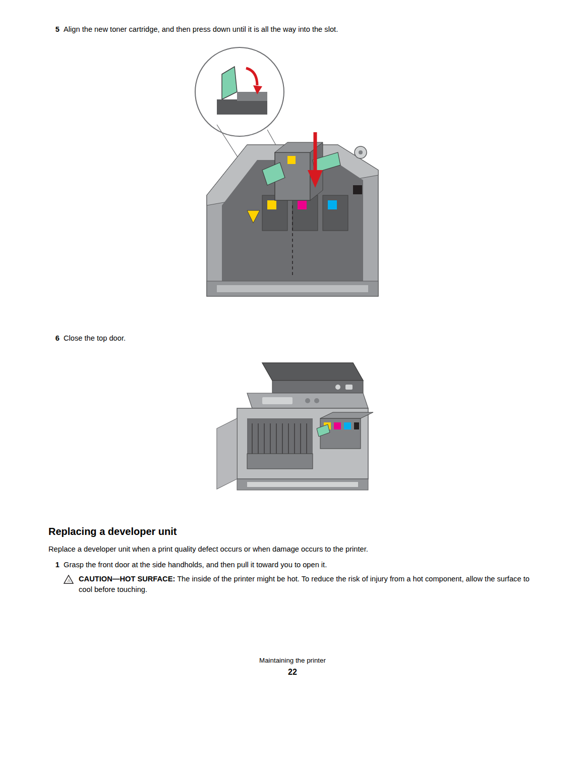5
Align the new toner cartridge, and then press down until it is all the way into the slot.
6
Close the top door.
Replacing a developer unit
Replace a developer unit when a print quality defect occurs or when damage occurs to the printer.
1
Grasp the front door at the side handholds, and then pull it toward you to open it.
⚠
CAUTION—HOT SURFACE: The inside of the printer might be hot. To reduce the risk of injury from a hot component, allow the surface to cool before touching.
Maintaining the printer
22